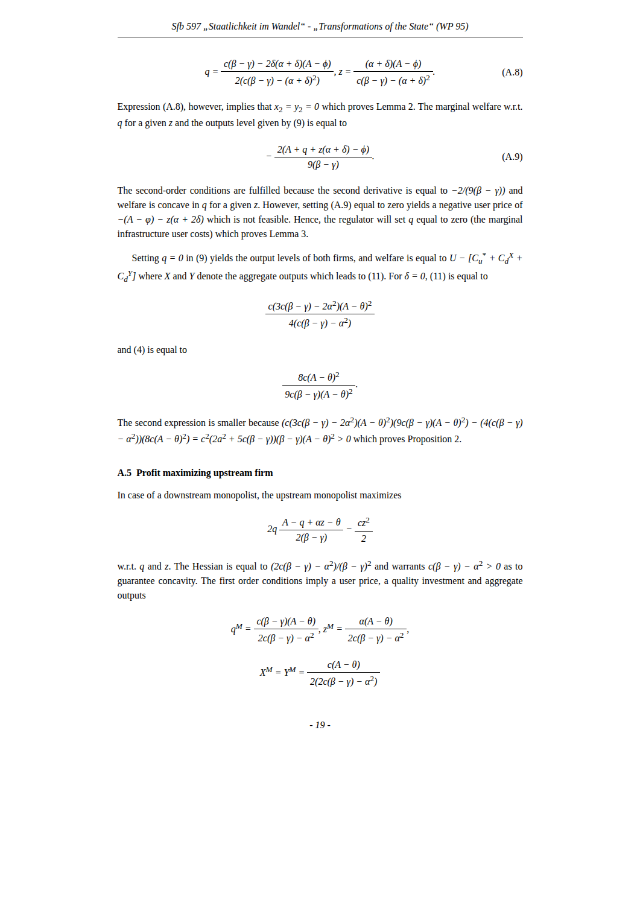Sfb 597 „Staatlichkeit im Wandel“ - „Transformations of the State“ (WP 95)
q = c(β − γ) − 2δ(α + δ)(A − ϕ) 2(c(β − γ) − (α + δ)2) , z = (α + δ)(A − ϕ) c(β − γ) − (α + δ)2 . (A.8)
Expression (A.8), however, implies that x2 = y2 = 0 which proves Lemma 2. The marginal welfare w.r.t. q for a given z and the outputs level given by (9) is equal to
− 2(A + q + z(α + δ) − ϕ) 9(β − γ) . (A.9)
The second-order conditions are fulfilled because the second derivative is equal to −2/(9(β − γ)) and welfare is concave in q for a given z. However, setting (A.9) equal to zero yields a negative user price of −(A − φ) − z(α + 2δ) which is not feasible. Hence, the regulator will set q equal to zero (the marginal infrastructure user costs) which proves Lemma 3.
Setting q = 0 in (9) yields the output levels of both firms, and welfare is equal to U − [Cu* + CdX + CdY] where X and Y denote the aggregate outputs which leads to (11). For δ = 0, (11) is equal to
c(3c(β − γ) − 2α2)(A − θ)2 4(c(β − γ) − α2)
and (4) is equal to
8c(A − θ)2 9c(β − γ)(A − θ)2 .
The second expression is smaller because (c(3c(β − γ) − 2α2)(A − θ)2)(9c(β − γ)(A − θ)2) − (4(c(β − γ) − α2))(8c(A − θ)2) = c2(2a2 + 5c(β − γ))(β − γ)(A − θ)2 > 0 which proves Proposition 2.
A.5 Profit maximizing upstream firm
In case of a downstream monopolist, the upstream monopolist maximizes
2q A − q + αz − θ 2(β − γ) − cz2 2
w.r.t. q and z. The Hessian is equal to (2c(β − γ) − α2)/(β − γ)2 and warrants c(β − γ) − α2 > 0 as to guarantee concavity. The first order conditions imply a user price, a quality investment and aggregate outputs
qM = c(β − γ)(A − θ) 2c(β − γ) − α2 , zM = α(A − θ) 2c(β − γ) − α2 ,
XM = YM = c(A − θ) 2(2c(β − γ) − α2)
- 19 -